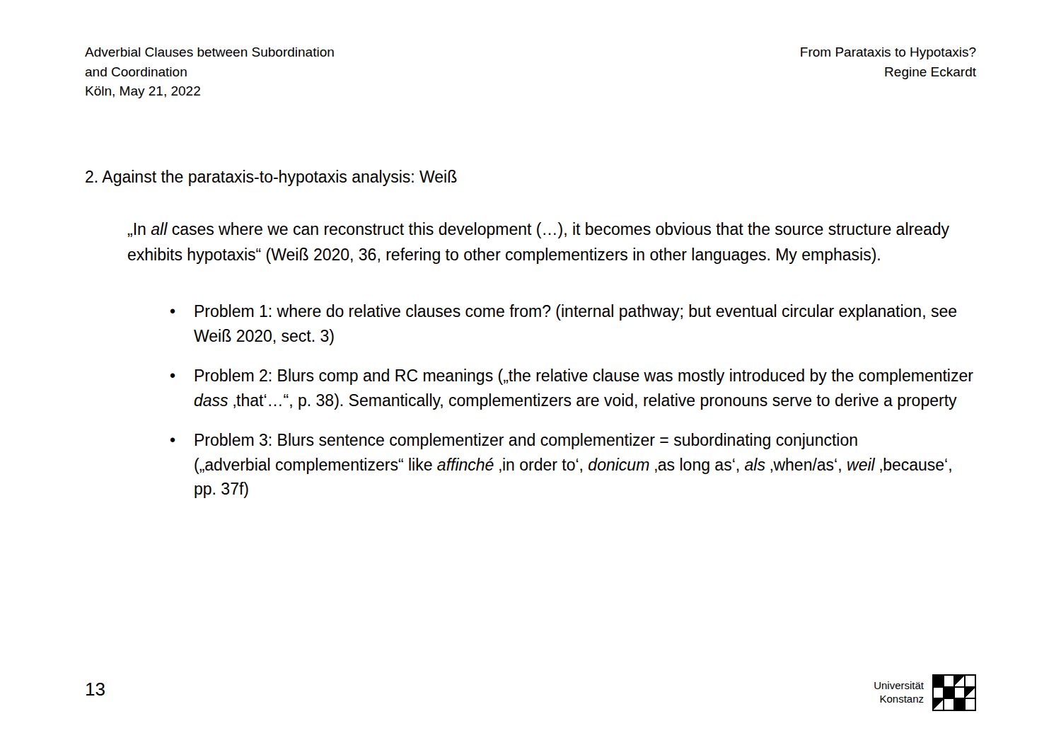Adverbial Clauses between Subordination
and Coordination
Köln, May 21, 2022
From Parataxis to Hypotaxis?
Regine Eckardt
2. Against the parataxis-to-hypotaxis analysis: Weiß
„In all cases where we can reconstruct this development (…), it becomes obvious that the source structure already exhibits hypotaxis“ (Weiß 2020, 36, refering to other complementizers in other languages. My emphasis).
Problem 1: where do relative clauses come from? (internal pathway; but eventual circular explanation, see Weiß 2020, sect. 3)
Problem 2: Blurs comp and RC meanings („the relative clause was mostly introduced by the complementizer dass ‚that‘…“, p. 38). Semantically, complementizers are void, relative pronouns serve to derive a property
Problem 3: Blurs sentence complementizer and complementizer = subordinating conjunction
(„adverbial complementizers“ like affinché ‚in order to‘, donicum ‚as long as‘, als ‚when/as‘, weil ‚because‘, pp. 37f)
13
Universität
Konstanz